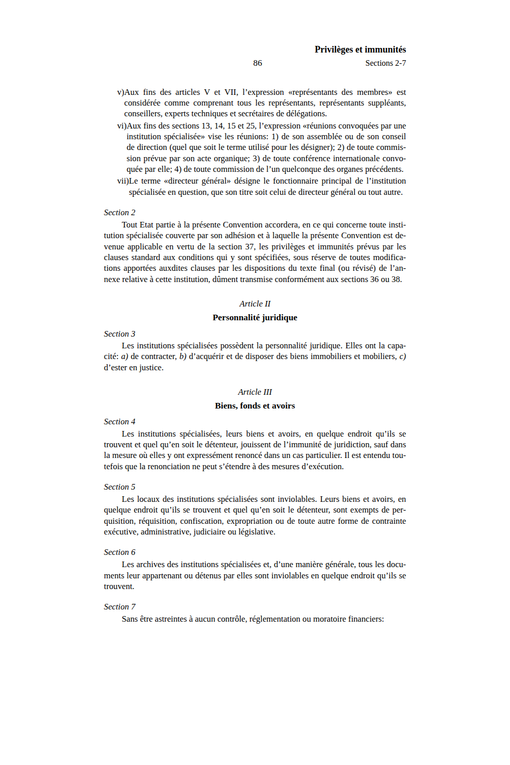Privilèges et immunités
86
Sections 2-7
v) Aux fins des articles V et VII, l’expression «représentants des membres» est considérée comme comprenant tous les représentants, représentants suppléants, conseillers, experts techniques et secrétaires de délégations.
vi) Aux fins des sections 13, 14, 15 et 25, l’expression «réunions convoquées par une institution spécialisée» vise les réunions: 1) de son assemblée ou de son conseil de direction (quel que soit le terme utilisé pour les désigner); 2) de toute commission prévue par son acte organique; 3) de toute conférence internationale convoquée par elle; 4) de toute commission de l’un quelconque des organes précédents.
vii) Le terme «directeur général» désigne le fonctionnaire principal de l’institution spécialisée en question, que son titre soit celui de directeur général ou tout autre.
Section 2
Tout Etat partie à la présente Convention accordera, en ce qui concerne toute institution spécialisée couverte par son adhésion et à laquelle la présente Convention est devenue applicable en vertu de la section 37, les privilèges et immunités prévus par les clauses standard aux conditions qui y sont spécifiées, sous réserve de toutes modifications apportées auxdites clauses par les dispositions du texte final (ou révisé) de l’annexe relative à cette institution, dûment transmise conformément aux sections 36 ou 38.
Article II
Personnalité juridique
Section 3
Les institutions spécialisées possèdent la personnalité juridique. Elles ont la capacité: a) de contracter, b) d’acquérir et de disposer des biens immobiliers et mobiliers, c) d’ester en justice.
Article III
Biens, fonds et avoirs
Section 4
Les institutions spécialisées, leurs biens et avoirs, en quelque endroit qu’ils se trouvent et quel qu’en soit le détenteur, jouissent de l’immunité de juridiction, sauf dans la mesure où elles y ont expressément renoncé dans un cas particulier. Il est entendu toutefois que la renonciation ne peut s’étendre à des mesures d’exécution.
Section 5
Les locaux des institutions spécialisées sont inviolables. Leurs biens et avoirs, en quelque endroit qu’ils se trouvent et quel qu’en soit le détenteur, sont exempts de perquisition, réquisition, confiscation, expropriation ou de toute autre forme de contrainte exécutive, administrative, judiciaire ou législative.
Section 6
Les archives des institutions spécialisées et, d’une manière générale, tous les documents leur appartenant ou détenus par elles sont inviolables en quelque endroit qu’ils se trouvent.
Section 7
Sans être astreintes à aucun contrôle, réglementation ou moratoire financiers: